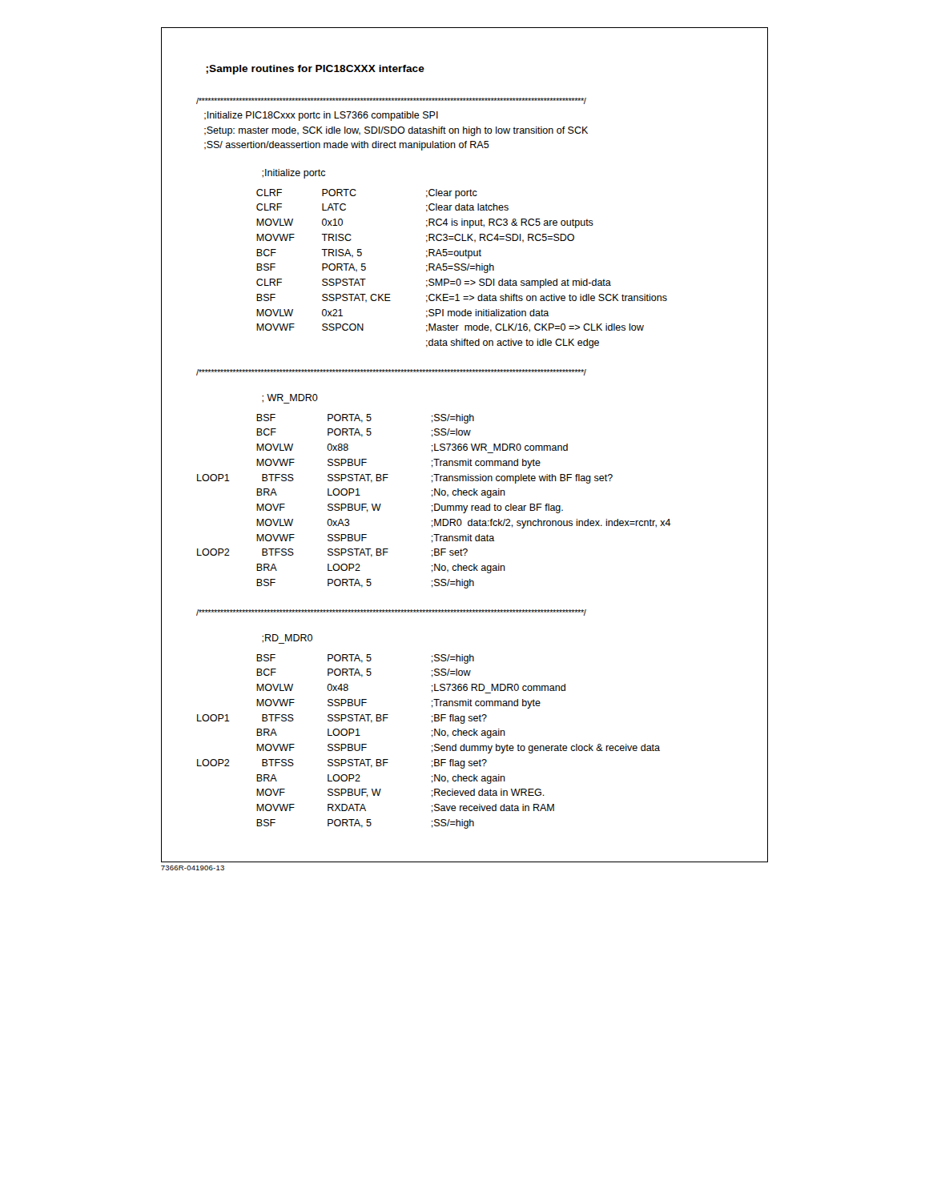;Sample routines for PIC18CXXX interface
/****************************************************************************************************************************/
;Initialize PIC18Cxxx portc in LS7366 compatible SPI
;Setup: master mode, SCK idle low, SDI/SDO datashift on high to low transition of SCK
;SS/ assertion/deassertion made with direct manipulation of RA5
;Initialize portc
| | CLRF | PORTC | ;Clear portc |
| | CLRF | LATC | ;Clear data latches |
| | MOVLW | 0x10 | ;RC4 is input, RC3 & RC5 are outputs |
| | MOVWF | TRISC | ;RC3=CLK, RC4=SDI, RC5=SDO |
| | BCF | TRISA, 5 | ;RA5=output |
| | BSF | PORTA, 5 | ;RA5=SS/=high |
| | CLRF | SSPSTAT | ;SMP=0 => SDI data sampled at mid-data |
| | BSF | SSPSTAT, CKE | ;CKE=1 => data shifts on active to idle SCK transitions |
| | MOVLW | 0x21 | ;SPI mode initialization data |
| | MOVWF | SSPCON | ;Master mode, CLK/16, CKP=0 => CLK idles low |
| | | | ;data shifted on active to idle CLK edge |
/****************************************************************************************************************************/
; WR_MDR0
| | BSF | PORTA, 5 | ;SS/=high |
| | BCF | PORTA, 5 | ;SS/=low |
| | MOVLW | 0x88 | ;LS7366 WR_MDR0 command |
| | MOVWF | SSPBUF | ;Transmit command byte |
| LOOP1 | BTFSS | SSPSTAT, BF | ;Transmission complete with BF flag set? |
| | BRA | LOOP1 | ;No, check again |
| | MOVF | SSPBUF, W | ;Dummy read to clear BF flag. |
| | MOVLW | 0xA3 | ;MDR0 data:fck/2, synchronous index. index=rcntr, x4 |
| | MOVWF | SSPBUF | ;Transmit data |
| LOOP2 | BTFSS | SSPSTAT, BF | ;BF set? |
| | BRA | LOOP2 | ;No, check again |
| | BSF | PORTA, 5 | ;SS/=high |
/****************************************************************************************************************************/
;RD_MDR0
| | BSF | PORTA, 5 | ;SS/=high |
| | BCF | PORTA, 5 | ;SS/=low |
| | MOVLW | 0x48 | ;LS7366 RD_MDR0 command |
| | MOVWF | SSPBUF | ;Transmit command byte |
| LOOP1 | BTFSS | SSPSTAT, BF | ;BF flag set? |
| | BRA | LOOP1 | ;No, check again |
| | MOVWF | SSPBUF | ;Send dummy byte to generate clock & receive data |
| LOOP2 | BTFSS | SSPSTAT, BF | ;BF flag set? |
| | BRA | LOOP2 | ;No, check again |
| | MOVF | SSPBUF, W | ;Recieved data in WREG. |
| | MOVWF | RXDATA | ;Save received data in RAM |
| | BSF | PORTA, 5 | ;SS/=high |
7366R-041906-13